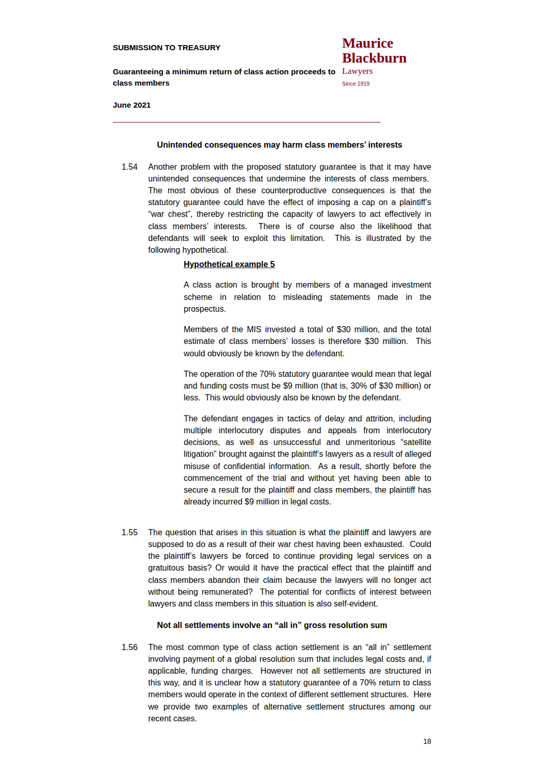SUBMISSION TO TREASURY
Guaranteeing a minimum return of class action proceeds to class members
June 2021
Maurice
Blackburn
Lawyers
Since 1919
Unintended consequences may harm class members’ interests
1.54
Another problem with the proposed statutory guarantee is that it may have unintended consequences that undermine the interests of class members. The most obvious of these counterproductive consequences is that the statutory guarantee could have the effect of imposing a cap on a plaintiff’s “war chest”, thereby restricting the capacity of lawyers to act effectively in class members’ interests. There is of course also the likelihood that defendants will seek to exploit this limitation. This is illustrated by the following hypothetical.
Hypothetical example 5
A class action is brought by members of a managed investment scheme in relation to misleading statements made in the prospectus.
Members of the MIS invested a total of $30 million, and the total estimate of class members’ losses is therefore $30 million. This would obviously be known by the defendant.
The operation of the 70% statutory guarantee would mean that legal and funding costs must be $9 million (that is, 30% of $30 million) or less. This would obviously also be known by the defendant.
The defendant engages in tactics of delay and attrition, including multiple interlocutory disputes and appeals from interlocutory decisions, as well as unsuccessful and unmeritorious “satellite litigation” brought against the plaintiff’s lawyers as a result of alleged misuse of confidential information. As a result, shortly before the commencement of the trial and without yet having been able to secure a result for the plaintiff and class members, the plaintiff has already incurred $9 million in legal costs.
1.55
The question that arises in this situation is what the plaintiff and lawyers are supposed to do as a result of their war chest having been exhausted. Could the plaintiff’s lawyers be forced to continue providing legal services on a gratuitous basis? Or would it have the practical effect that the plaintiff and class members abandon their claim because the lawyers will no longer act without being remunerated? The potential for conflicts of interest between lawyers and class members in this situation is also self-evident.
Not all settlements involve an “all in” gross resolution sum
1.56
The most common type of class action settlement is an “all in” settlement involving payment of a global resolution sum that includes legal costs and, if applicable, funding charges. However not all settlements are structured in this way, and it is unclear how a statutory guarantee of a 70% return to class members would operate in the context of different settlement structures. Here we provide two examples of alternative settlement structures among our recent cases.
18